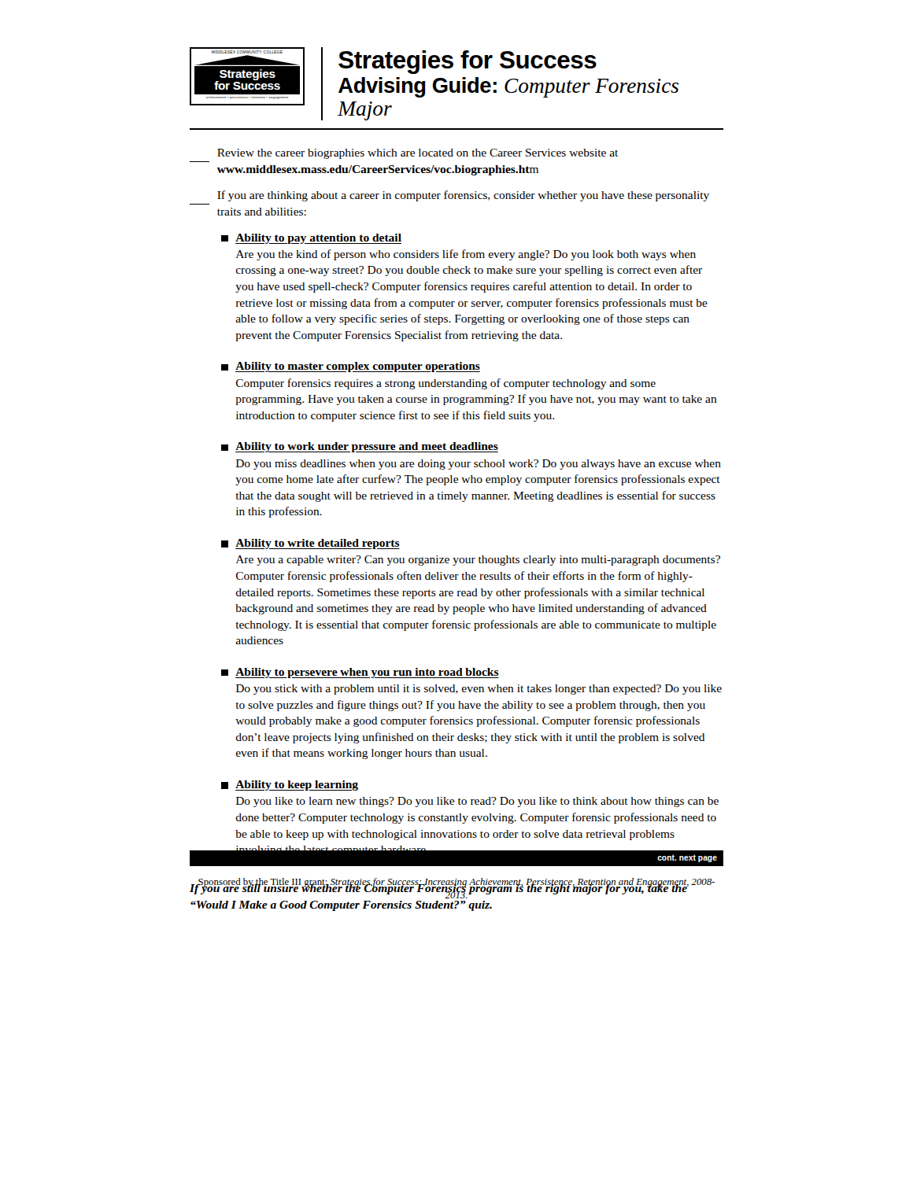Middlesex Community College
Strategies for Success
achievement • persistence • retention • engagement
Strategies for Success
Advising Guide: Computer Forensics Major
Review the career biographies which are located on the Career Services website at
www.middlesex.mass.edu/CareerServices/voc.biographies.htm
If you are thinking about a career in computer forensics, consider whether you have these personality traits and abilities:
Ability to pay attention to detail
Are you the kind of person who considers life from every angle? Do you look both ways when crossing a one-way street? Do you double check to make sure your spelling is correct even after you have used spell-check? Computer forensics requires careful attention to detail. In order to retrieve lost or missing data from a computer or server, computer forensics professionals must be able to follow a very specific series of steps. Forgetting or overlooking one of those steps can prevent the Computer Forensics Specialist from retrieving the data.
Ability to master complex computer operations
Computer forensics requires a strong understanding of computer technology and some programming. Have you taken a course in programming? If you have not, you may want to take an introduction to computer science first to see if this field suits you.
Ability to work under pressure and meet deadlines
Do you miss deadlines when you are doing your school work? Do you always have an excuse when you come home late after curfew? The people who employ computer forensics professionals expect that the data sought will be retrieved in a timely manner. Meeting deadlines is essential for success in this profession.
Ability to write detailed reports
Are you a capable writer? Can you organize your thoughts clearly into multi-paragraph documents? Computer forensic professionals often deliver the results of their efforts in the form of highly-detailed reports. Sometimes these reports are read by other professionals with a similar technical background and sometimes they are read by people who have limited understanding of advanced technology. It is essential that computer forensic professionals are able to communicate to multiple audiences
Ability to persevere when you run into road blocks
Do you stick with a problem until it is solved, even when it takes longer than expected? Do you like to solve puzzles and figure things out? If you have the ability to see a problem through, then you would probably make a good computer forensics professional. Computer forensic professionals don’t leave projects lying unfinished on their desks; they stick with it until the problem is solved even if that means working longer hours than usual.
Ability to keep learning
Do you like to learn new things? Do you like to read? Do you like to think about how things can be done better? Computer technology is constantly evolving. Computer forensic professionals need to be able to keep up with technological innovations to order to solve data retrieval problems involving the latest computer hardware.
If you are still unsure whether the Computer Forensics program is the right major for you, take the “Would I Make a Good Computer Forensics Student?” quiz.
cont. next page
Sponsored by the Title III grant: Strategies for Success: Increasing Achievement, Persistence, Retention and Engagement, 2008-2013.